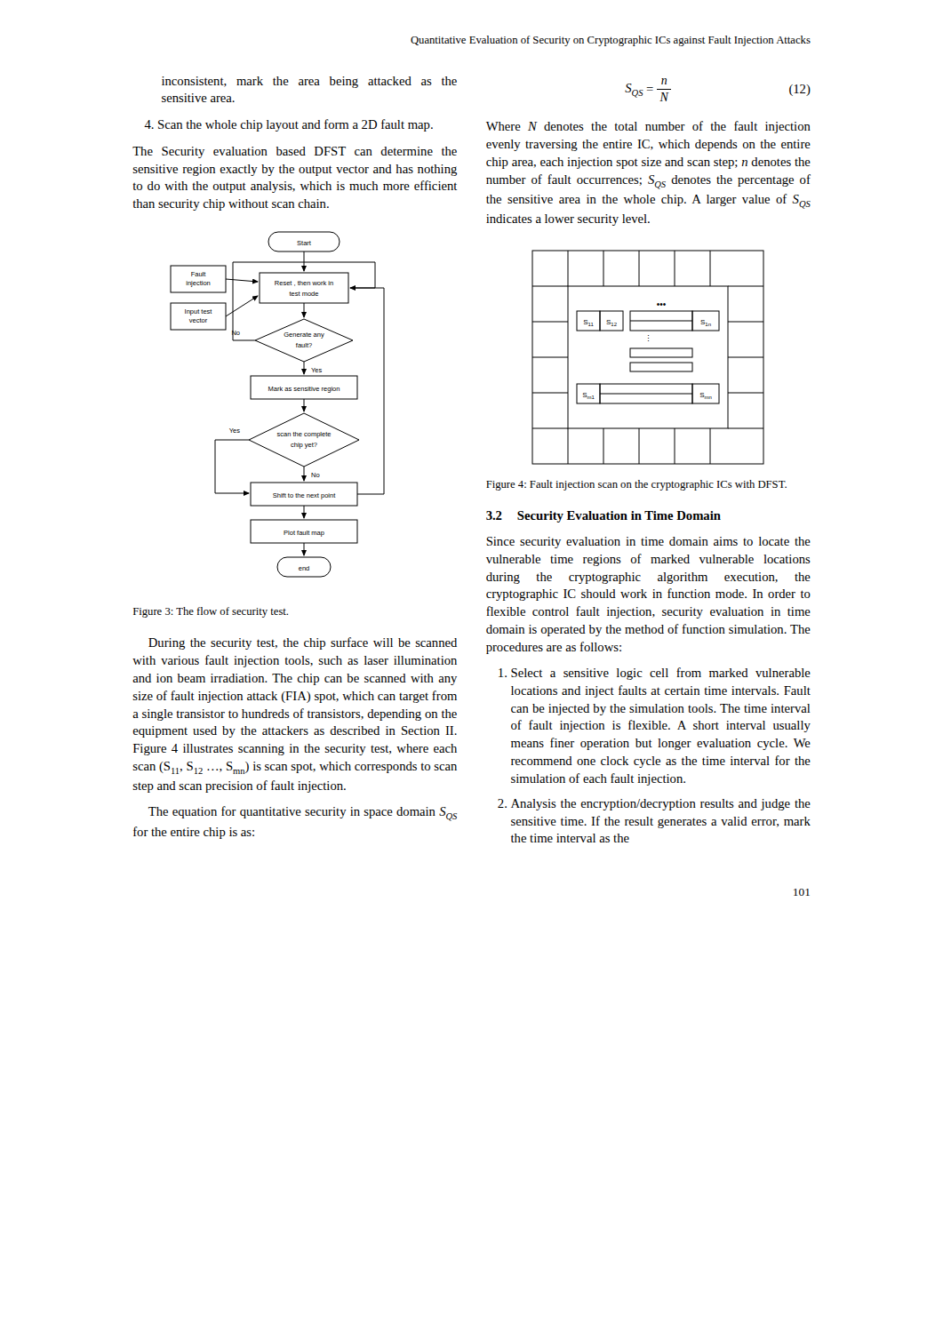Quantitative Evaluation of Security on Cryptographic ICs against Fault Injection Attacks
inconsistent, mark the area being attacked as the sensitive area.
Scan the whole chip layout and form a 2D fault map.
The Security evaluation based DFST can determine the sensitive region exactly by the output vector and has nothing to do with the output analysis, which is much more efficient than security chip without scan chain.
Start Fault injection Input test vector Reset , then work in test mode Generate any fault? Mark as sensitive region scan the complete chip yet? Shift to the next point Plot fault map end No Yes Yes No
Figure 3: The flow of security test.
During the security test, the chip surface will be scanned with various fault injection tools, such as laser illumination and ion beam irradiation. The chip can be scanned with any size of fault injection attack (FIA) spot, which can target from a single transistor to hundreds of transistors, depending on the equipment used by the attackers as described in Section II. Figure 4 illustrates scanning in the security test, where each scan (S11, S12 …, Smn) is scan spot, which corresponds to scan step and scan precision of fault injection.
The equation for quantitative security in space domain SQS for the entire chip is as:
SQS = nN (12)
Where N denotes the total number of the fault injection evenly traversing the entire IC, which depends on the entire chip area, each injection spot size and scan step; n denotes the number of fault occurrences; SQS denotes the percentage of the sensitive area in the whole chip. A larger value of SQS indicates a lower security level.
S11 S12 S1n Sm1 Smn ••• ⋮
Figure 4: Fault injection scan on the cryptographic ICs with DFST.
3.2 Security Evaluation in Time Domain
Since security evaluation in time domain aims to locate the vulnerable time regions of marked vulnerable locations during the cryptographic algorithm execution, the cryptographic IC should work in function mode. In order to flexible control fault injection, security evaluation in time domain is operated by the method of function simulation. The procedures are as follows:
Select a sensitive logic cell from marked vulnerable locations and inject faults at certain time intervals. Fault can be injected by the simulation tools. The time interval of fault injection is flexible. A short interval usually means finer operation but longer evaluation cycle. We recommend one clock cycle as the time interval for the simulation of each fault injection.
Analysis the encryption/decryption results and judge the sensitive time. If the result generates a valid error, mark the time interval as the
101